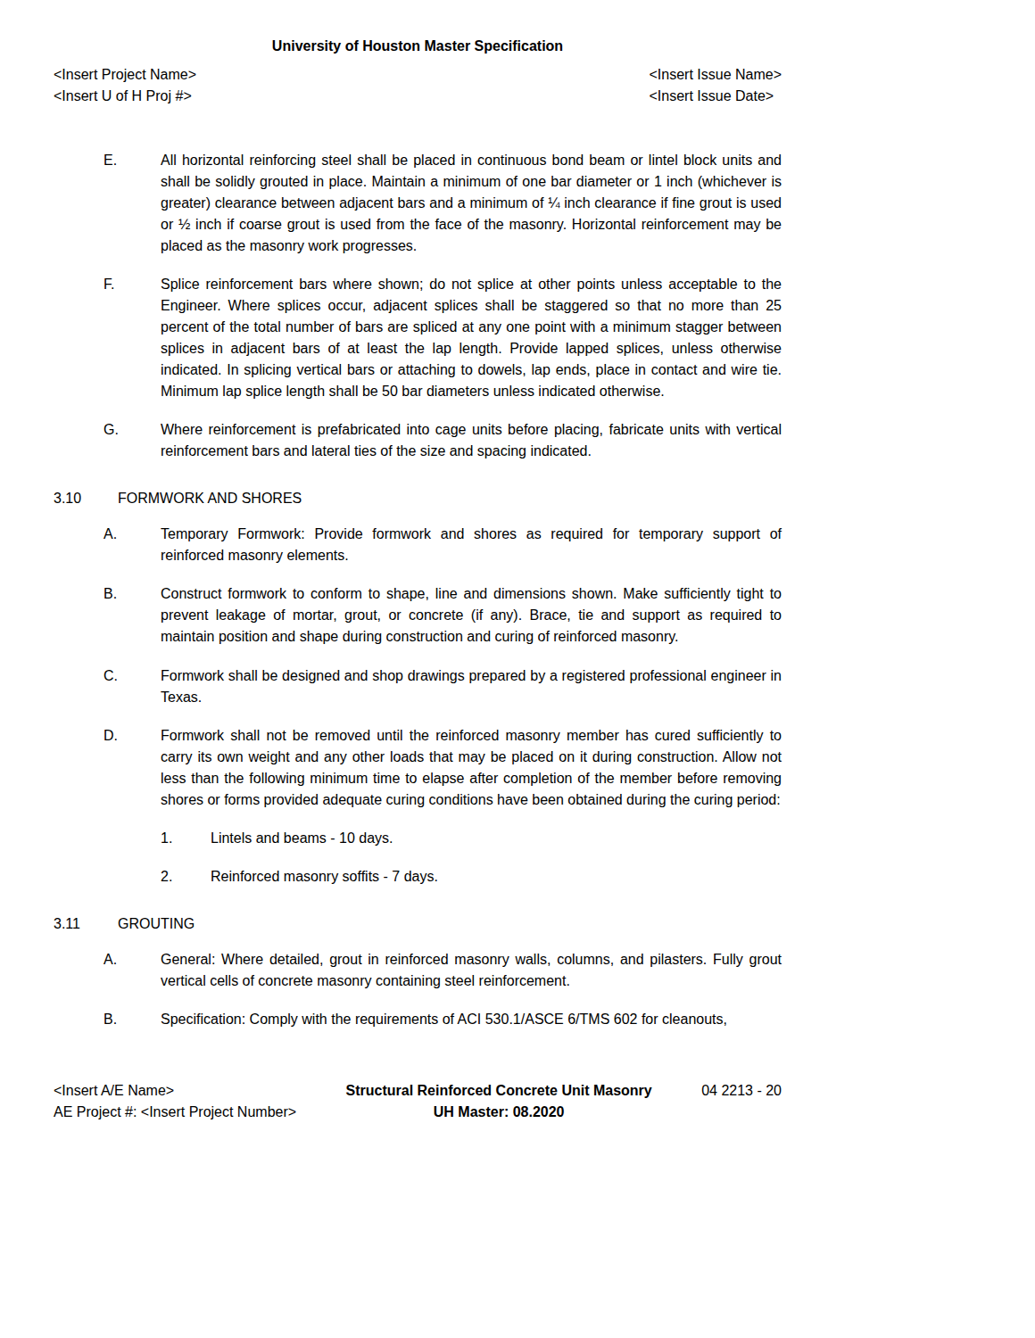University of Houston Master Specification
<Insert Project Name>
<Insert U of H Proj #>
<Insert Issue Name>
<Insert Issue Date>
E.
All horizontal reinforcing steel shall be placed in continuous bond beam or lintel block units and shall be solidly grouted in place. Maintain a minimum of one bar diameter or 1 inch (whichever is greater) clearance between adjacent bars and a minimum of ¼ inch clearance if fine grout is used or ½ inch if coarse grout is used from the face of the masonry. Horizontal reinforcement may be placed as the masonry work progresses.
F.
Splice reinforcement bars where shown; do not splice at other points unless acceptable to the Engineer. Where splices occur, adjacent splices shall be staggered so that no more than 25 percent of the total number of bars are spliced at any one point with a minimum stagger between splices in adjacent bars of at least the lap length. Provide lapped splices, unless otherwise indicated. In splicing vertical bars or attaching to dowels, lap ends, place in contact and wire tie. Minimum lap splice length shall be 50 bar diameters unless indicated otherwise.
G.
Where reinforcement is prefabricated into cage units before placing, fabricate units with vertical reinforcement bars and lateral ties of the size and spacing indicated.
3.10
FORMWORK AND SHORES
A.
Temporary Formwork: Provide formwork and shores as required for temporary support of reinforced masonry elements.
B.
Construct formwork to conform to shape, line and dimensions shown. Make sufficiently tight to prevent leakage of mortar, grout, or concrete (if any). Brace, tie and support as required to maintain position and shape during construction and curing of reinforced masonry.
C.
Formwork shall be designed and shop drawings prepared by a registered professional engineer in Texas.
D.
Formwork shall not be removed until the reinforced masonry member has cured sufficiently to carry its own weight and any other loads that may be placed on it during construction. Allow not less than the following minimum time to elapse after completion of the member before removing shores or forms provided adequate curing conditions have been obtained during the curing period:
1.
Lintels and beams - 10 days.
2.
Reinforced masonry soffits - 7 days.
3.11
GROUTING
A.
General: Where detailed, grout in reinforced masonry walls, columns, and pilasters. Fully grout vertical cells of concrete masonry containing steel reinforcement.
B.
Specification: Comply with the requirements of ACI 530.1/ASCE 6/TMS 602 for cleanouts,
<Insert A/E Name>
AE Project #: <Insert Project Number>
Structural Reinforced Concrete Unit Masonry
UH Master: 08.2020
04 2213 - 20